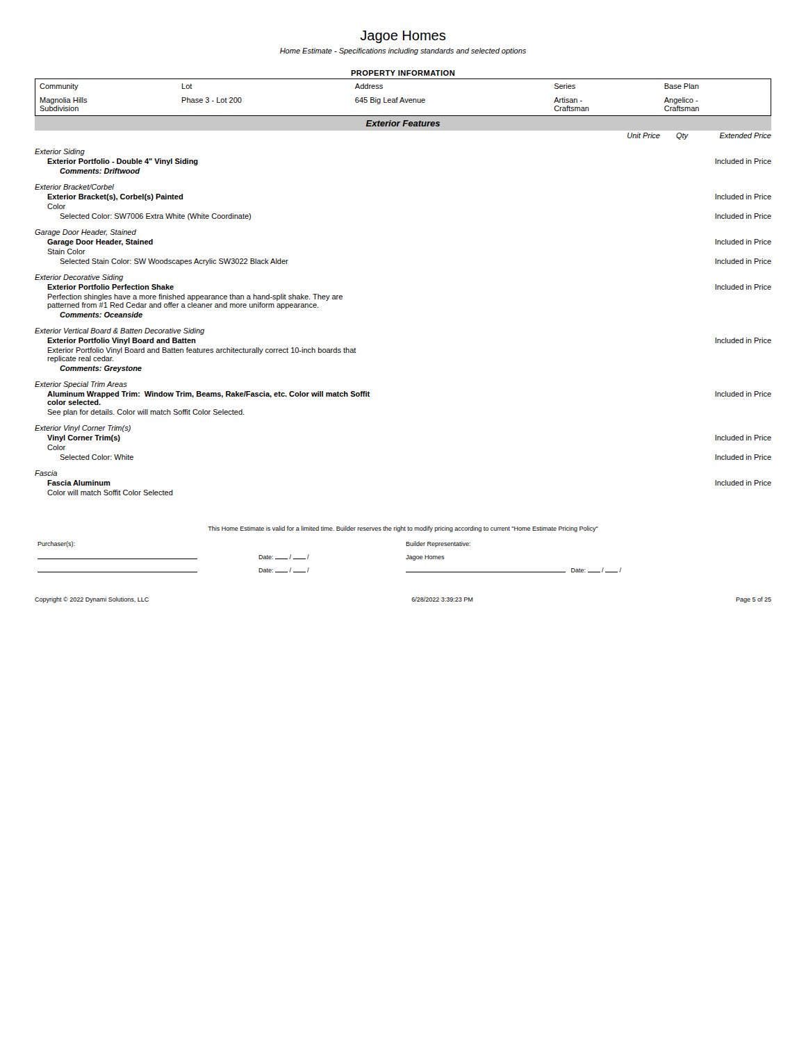Jagoe Homes
Home Estimate - Specifications including standards and selected options
PROPERTY INFORMATION
| Community | Lot | Address | Series | Base Plan |
| Magnolia Hills Subdivision | Phase 3 - Lot 200 | 645 Big Leaf Avenue | Artisan - Craftsman | Angelico - Craftsman |
Exterior Features
| | Unit Price | Qty | Extended Price |
| Exterior Siding | | | |
| Exterior Portfolio - Double 4" Vinyl Siding | | | Included in Price |
| Comments: Driftwood | | | |
| Exterior Bracket/Corbel | | | |
| Exterior Bracket(s), Corbel(s) Painted | | | Included in Price |
| Color | | | |
| Selected Color: SW7006 Extra White (White Coordinate) | | | Included in Price |
| Garage Door Header, Stained | | | |
| Garage Door Header, Stained | | | Included in Price |
| Stain Color | | | |
| Selected Stain Color: SW Woodscapes Acrylic SW3022 Black Alder | | | Included in Price |
| Exterior Decorative Siding | | | |
| Exterior Portfolio Perfection Shake | | | Included in Price |
| Perfection shingles have a more finished appearance than a hand-split shake. They are patterned from #1 Red Cedar and offer a cleaner and more uniform appearance. | | | |
| Comments: Oceanside | | | |
| Exterior Vertical Board & Batten Decorative Siding | | | |
| Exterior Portfolio Vinyl Board and Batten | | | Included in Price |
| Exterior Portfolio Vinyl Board and Batten features architecturally correct 10-inch boards that replicate real cedar. | | | |
| Comments: Greystone | | | |
| Exterior Special Trim Areas | | | |
| Aluminum Wrapped Trim: Window Trim, Beams, Rake/Fascia, etc. Color will match Soffit color selected. | | | Included in Price |
| See plan for details. Color will match Soffit Color Selected. | | | |
| Exterior Vinyl Corner Trim(s) | | | |
| Vinyl Corner Trim(s) | | | Included in Price |
| Color | | | |
| Selected Color: White | | | Included in Price |
| Fascia | | | |
| Fascia Aluminum | | | Included in Price |
| Color will match Soffit Color Selected | | | |
This Home Estimate is valid for a limited time. Builder reserves the right to modify pricing according to current "Home Estimate Pricing Policy"
| Purchaser(s): | | Builder Representative: |
| | Date: / / | Jagoe Homes |
| | Date: / / | Date: / / |
Copyright © 2022 Dynami Solutions, LLC 6/28/2022 3:39:23 PM Page 5 of 25